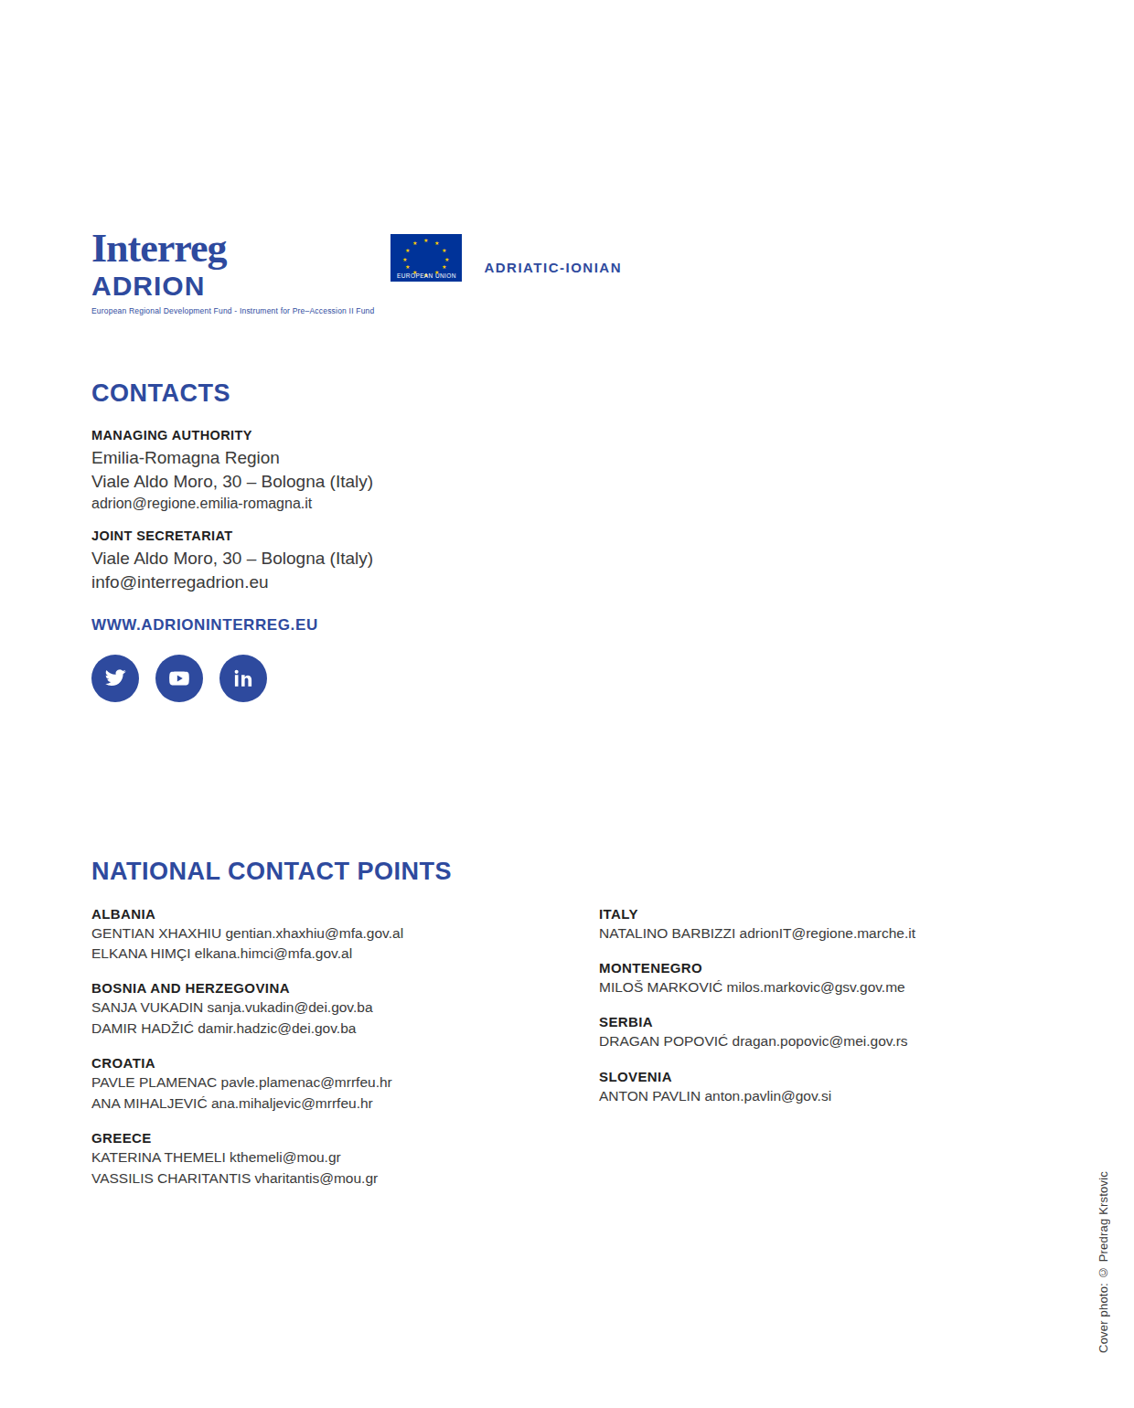Interreg
ADRION
European Regional Development Fund - Instrument for Pre–Accession II Fund
★ ★ ★ ★ ★ ★ ★ ★ ★ ★ ★ ★
EUROPEAN UNION
ADRIATIC-IONIAN
CONTACTS
MANAGING AUTHORITY
Emilia-Romagna Region
Viale Aldo Moro, 30 – Bologna (Italy)
adrion@regione.emilia-romagna.it
JOINT SECRETARIAT
Viale Aldo Moro, 30 – Bologna (Italy)
info@interregadrion.eu
WWW.ADRIONINTERREG.EU
NATIONAL CONTACT POINTS
ALBANIA
GENTIAN XHAXHIU gentian.xhaxhiu@mfa.gov.al
ELKANA HIMÇI elkana.himci@mfa.gov.al
BOSNIA AND HERZEGOVINA
SANJA VUKADIN sanja.vukadin@dei.gov.ba
DAMIR HADŽIĆ damir.hadzic@dei.gov.ba
CROATIA
PAVLE PLAMENAC pavle.plamenac@mrrfeu.hr
ANA MIHALJEVIĆ ana.mihaljevic@mrrfeu.hr
GREECE
KATERINA THEMELI kthemeli@mou.gr
VASSILIS CHARITANTIS vharitantis@mou.gr
ITALY
NATALINO BARBIZZI adrionIT@regione.marche.it
MONTENEGRO
MILOŠ MARKOVIĆ milos.markovic@gsv.gov.me
SERBIA
DRAGAN POPOVIĆ dragan.popovic@mei.gov.rs
SLOVENIA
ANTON PAVLIN anton.pavlin@gov.si
Cover photo: © Predrag Krstovic